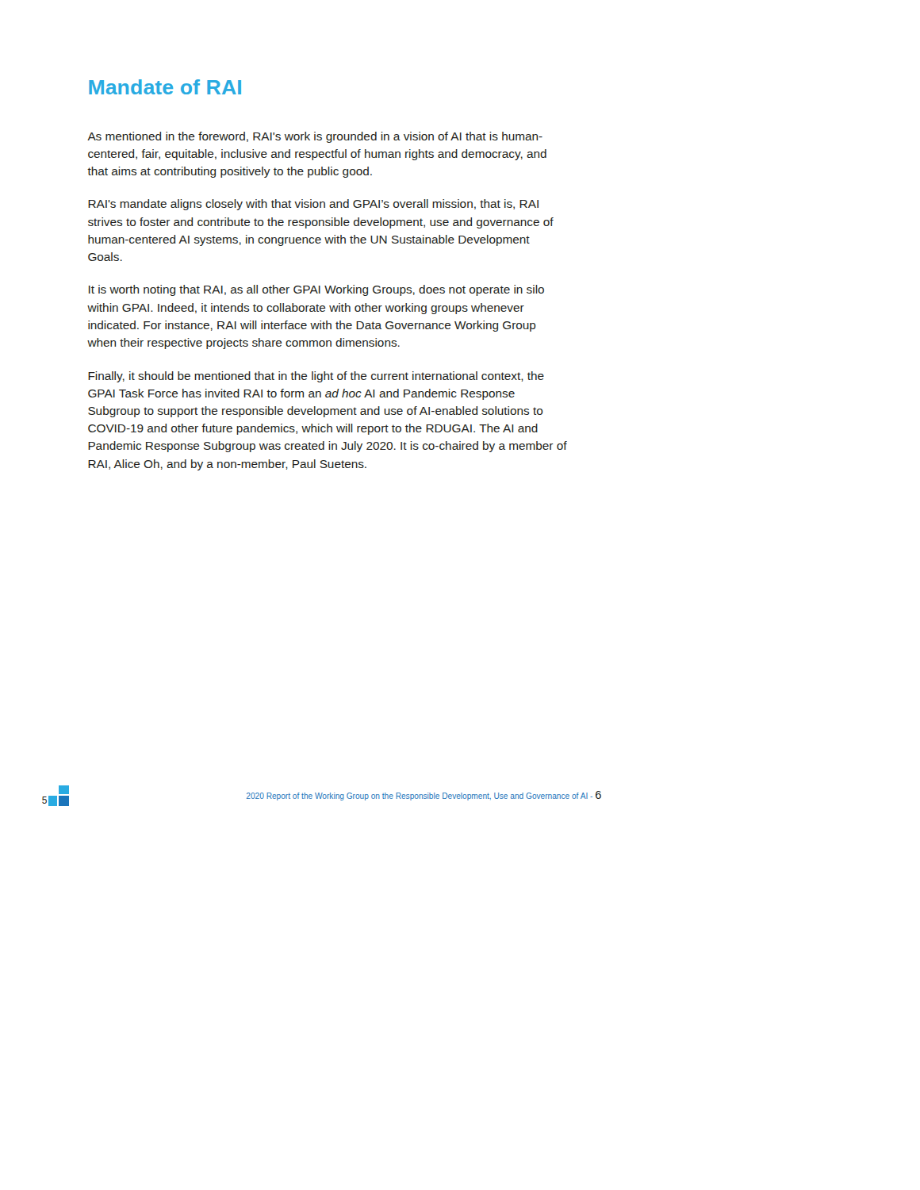Mandate of RAI
As mentioned in the foreword, RAI's work is grounded in a vision of AI that is human-centered, fair, equitable, inclusive and respectful of human rights and democracy, and that aims at contributing positively to the public good.
RAI's mandate aligns closely with that vision and GPAI’s overall mission, that is, RAI strives to foster and contribute to the responsible development, use and governance of human-centered AI systems, in congruence with the UN Sustainable Development Goals.
It is worth noting that RAI, as all other GPAI Working Groups, does not operate in silo within GPAI. Indeed, it intends to collaborate with other working groups whenever indicated. For instance, RAI will interface with the Data Governance Working Group when their respective projects share common dimensions.
Finally, it should be mentioned that in the light of the current international context, the GPAI Task Force has invited RAI to form an ad hoc AI and Pandemic Response Subgroup to support the responsible development and use of AI-enabled solutions to COVID-19 and other future pandemics, which will report to the RDUGAI. The AI and Pandemic Response Subgroup was created in July 2020. It is co-chaired by a member of RAI, Alice Oh, and by a non-member, Paul Suetens.
5
2020 Report of the Working Group on the Responsible Development, Use and Governance of AI - 6